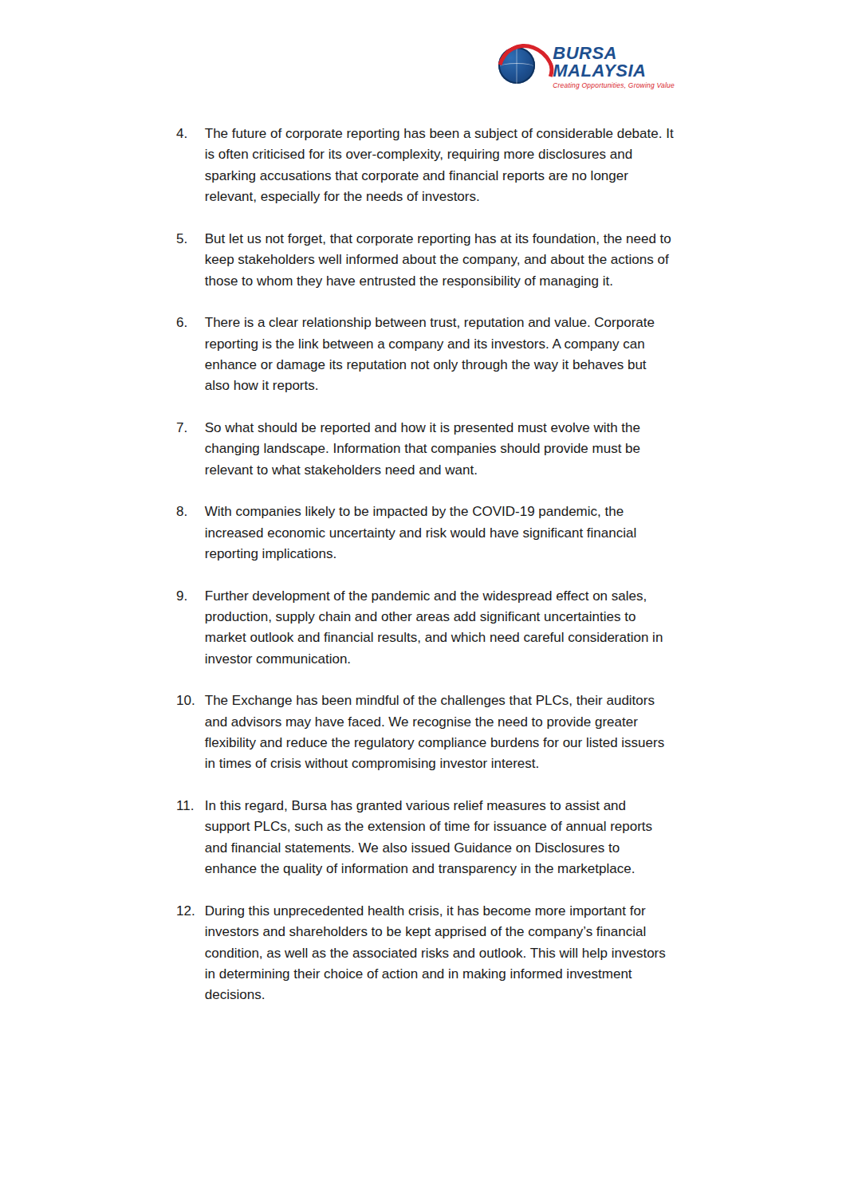BURSA
MALAYSIA
Creating Opportunities, Growing Value
The future of corporate reporting has been a subject of considerable debate. It is often criticised for its over-complexity, requiring more disclosures and sparking accusations that corporate and financial reports are no longer relevant, especially for the needs of investors.
But let us not forget, that corporate reporting has at its foundation, the need to keep stakeholders well informed about the company, and about the actions of those to whom they have entrusted the responsibility of managing it.
There is a clear relationship between trust, reputation and value. Corporate reporting is the link between a company and its investors. A company can enhance or damage its reputation not only through the way it behaves but also how it reports.
So what should be reported and how it is presented must evolve with the changing landscape. Information that companies should provide must be relevant to what stakeholders need and want.
With companies likely to be impacted by the COVID-19 pandemic, the increased economic uncertainty and risk would have significant financial reporting implications.
Further development of the pandemic and the widespread effect on sales, production, supply chain and other areas add significant uncertainties to market outlook and financial results, and which need careful consideration in investor communication.
The Exchange has been mindful of the challenges that PLCs, their auditors and advisors may have faced. We recognise the need to provide greater flexibility and reduce the regulatory compliance burdens for our listed issuers in times of crisis without compromising investor interest.
In this regard, Bursa has granted various relief measures to assist and support PLCs, such as the extension of time for issuance of annual reports and financial statements. We also issued Guidance on Disclosures to enhance the quality of information and transparency in the marketplace.
During this unprecedented health crisis, it has become more important for investors and shareholders to be kept apprised of the company’s financial condition, as well as the associated risks and outlook. This will help investors in determining their choice of action and in making informed investment decisions.